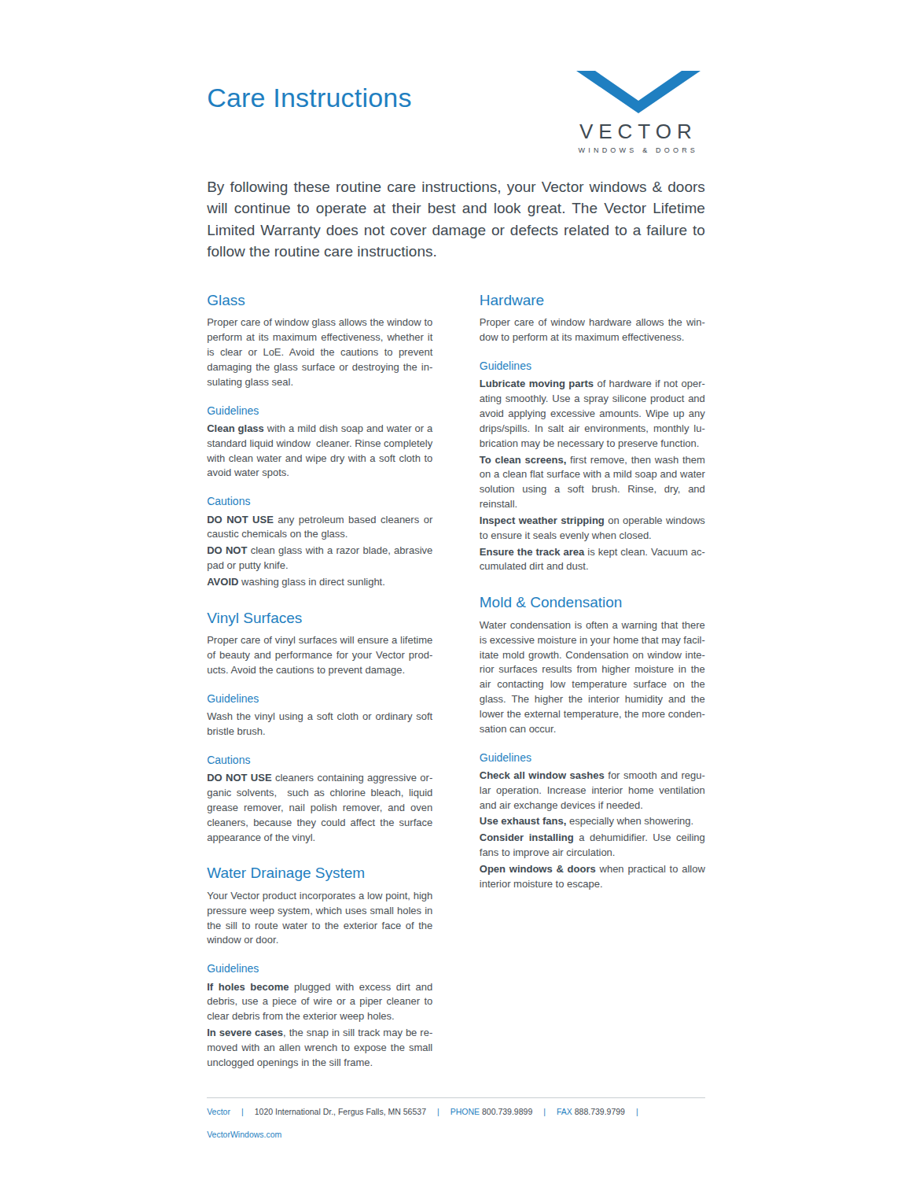Care Instructions
VECTOR
WINDOWS & DOORS
By following these routine care instructions, your Vector windows & doors will continue to operate at their best and look great. The Vector Lifetime Limited Warranty does not cover damage or defects related to a failure to follow the routine care instructions.
Glass
Proper care of window glass allows the window to perform at its maximum effectiveness, whether it is clear or LoE. Avoid the cautions to prevent damaging the glass surface or destroying the insulating glass seal.
Guidelines
Clean glass with a mild dish soap and water or a standard liquid window cleaner. Rinse completely with clean water and wipe dry with a soft cloth to avoid water spots.
Cautions
DO NOT USE any petroleum based cleaners or caustic chemicals on the glass.
DO NOT clean glass with a razor blade, abrasive pad or putty knife.
AVOID washing glass in direct sunlight.
Vinyl Surfaces
Proper care of vinyl surfaces will ensure a lifetime of beauty and performance for your Vector products. Avoid the cautions to prevent damage.
Guidelines
Wash the vinyl using a soft cloth or ordinary soft bristle brush.
Cautions
DO NOT USE cleaners containing aggressive organic solvents, such as chlorine bleach, liquid grease remover, nail polish remover, and oven cleaners, because they could affect the surface appearance of the vinyl.
Water Drainage System
Your Vector product incorporates a low point, high pressure weep system, which uses small holes in the sill to route water to the exterior face of the window or door.
Guidelines
If holes become plugged with excess dirt and debris, use a piece of wire or a piper cleaner to clear debris from the exterior weep holes.
In severe cases, the snap in sill track may be removed with an allen wrench to expose the small unclogged openings in the sill frame.
Hardware
Proper care of window hardware allows the window to perform at its maximum effectiveness.
Guidelines
Lubricate moving parts of hardware if not operating smoothly. Use a spray silicone product and avoid applying excessive amounts. Wipe up any drips/spills. In salt air environments, monthly lubrication may be necessary to preserve function.
To clean screens, first remove, then wash them on a clean flat surface with a mild soap and water solution using a soft brush. Rinse, dry, and reinstall.
Inspect weather stripping on operable windows to ensure it seals evenly when closed.
Ensure the track area is kept clean. Vacuum accumulated dirt and dust.
Mold & Condensation
Water condensation is often a warning that there is excessive moisture in your home that may facilitate mold growth. Condensation on window interior surfaces results from higher moisture in the air contacting low temperature surface on the glass. The higher the interior humidity and the lower the external temperature, the more condensation can occur.
Guidelines
Check all window sashes for smooth and regular operation. Increase interior home ventilation and air exchange devices if needed.
Use exhaust fans, especially when showering.
Consider installing a dehumidifier. Use ceiling fans to improve air circulation.
Open windows & doors when practical to allow interior moisture to escape.
Vector | 1020 International Dr., Fergus Falls, MN 56537 | PHONE 800.739.9899 | FAX 888.739.9799 | VectorWindows.com